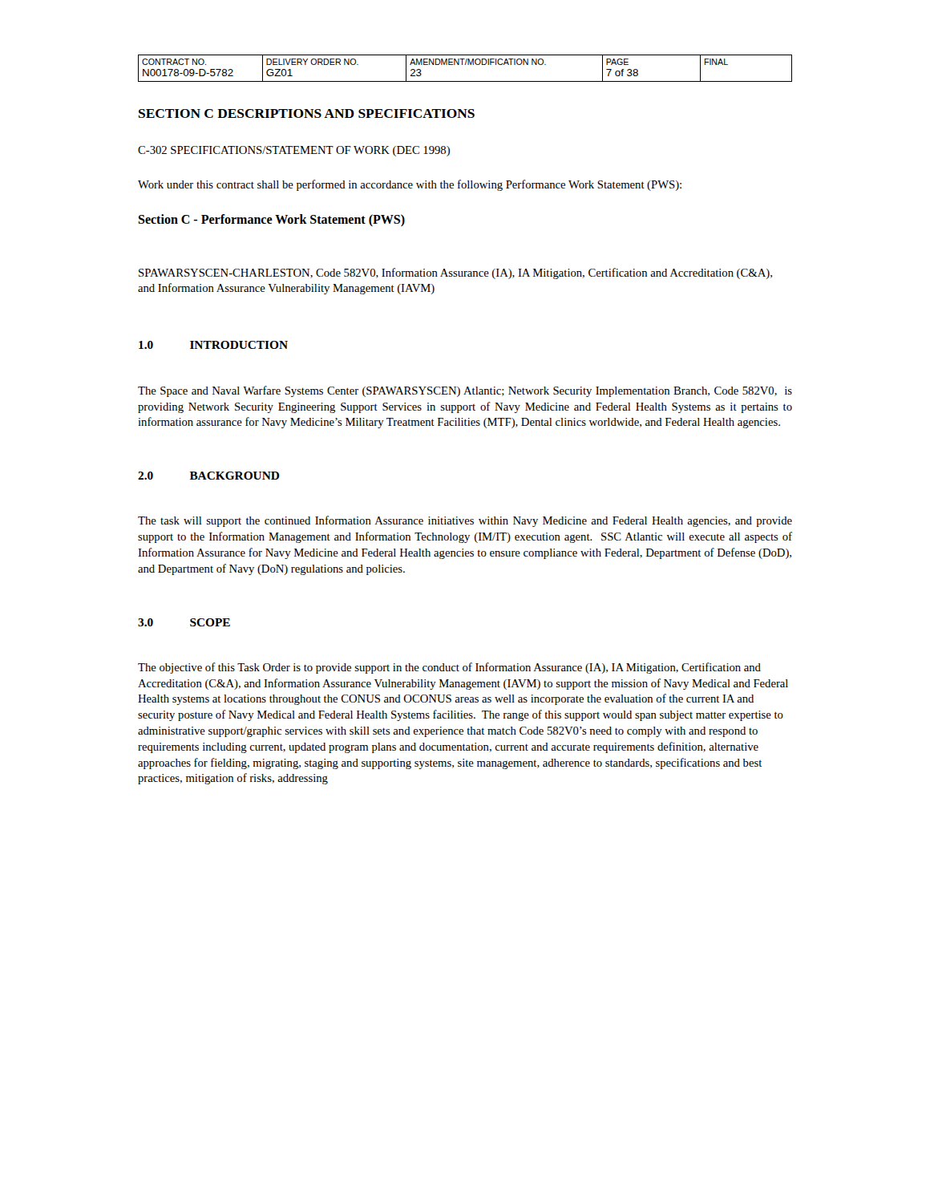| CONTRACT NO. N00178-09-D-5782 | DELIVERY ORDER NO. GZ01 | AMENDMENT/MODIFICATION NO. 23 | PAGE 7 of 38 | FINAL |
SECTION C DESCRIPTIONS AND SPECIFICATIONS
C-302 SPECIFICATIONS/STATEMENT OF WORK (DEC 1998)
Work under this contract shall be performed in accordance with the following Performance Work Statement (PWS):
Section C - Performance Work Statement (PWS)
SPAWARSYSCEN-CHARLESTON, Code 582V0, Information Assurance (IA), IA Mitigation, Certification and Accreditation (C&A), and Information Assurance Vulnerability Management (IAVM)
1.0 INTRODUCTION
The Space and Naval Warfare Systems Center (SPAWARSYSCEN) Atlantic; Network Security Implementation Branch, Code 582V0, is providing Network Security Engineering Support Services in support of Navy Medicine and Federal Health Systems as it pertains to information assurance for Navy Medicine’s Military Treatment Facilities (MTF), Dental clinics worldwide, and Federal Health agencies.
2.0 BACKGROUND
The task will support the continued Information Assurance initiatives within Navy Medicine and Federal Health agencies, and provide support to the Information Management and Information Technology (IM/IT) execution agent. SSC Atlantic will execute all aspects of Information Assurance for Navy Medicine and Federal Health agencies to ensure compliance with Federal, Department of Defense (DoD), and Department of Navy (DoN) regulations and policies.
3.0 SCOPE
The objective of this Task Order is to provide support in the conduct of Information Assurance (IA), IA Mitigation, Certification and Accreditation (C&A), and Information Assurance Vulnerability Management (IAVM) to support the mission of Navy Medical and Federal Health systems at locations throughout the CONUS and OCONUS areas as well as incorporate the evaluation of the current IA and security posture of Navy Medical and Federal Health Systems facilities. The range of this support would span subject matter expertise to administrative support/graphic services with skill sets and experience that match Code 582V0’s need to comply with and respond to requirements including current, updated program plans and documentation, current and accurate requirements definition, alternative approaches for fielding, migrating, staging and supporting systems, site management, adherence to standards, specifications and best practices, mitigation of risks, addressing